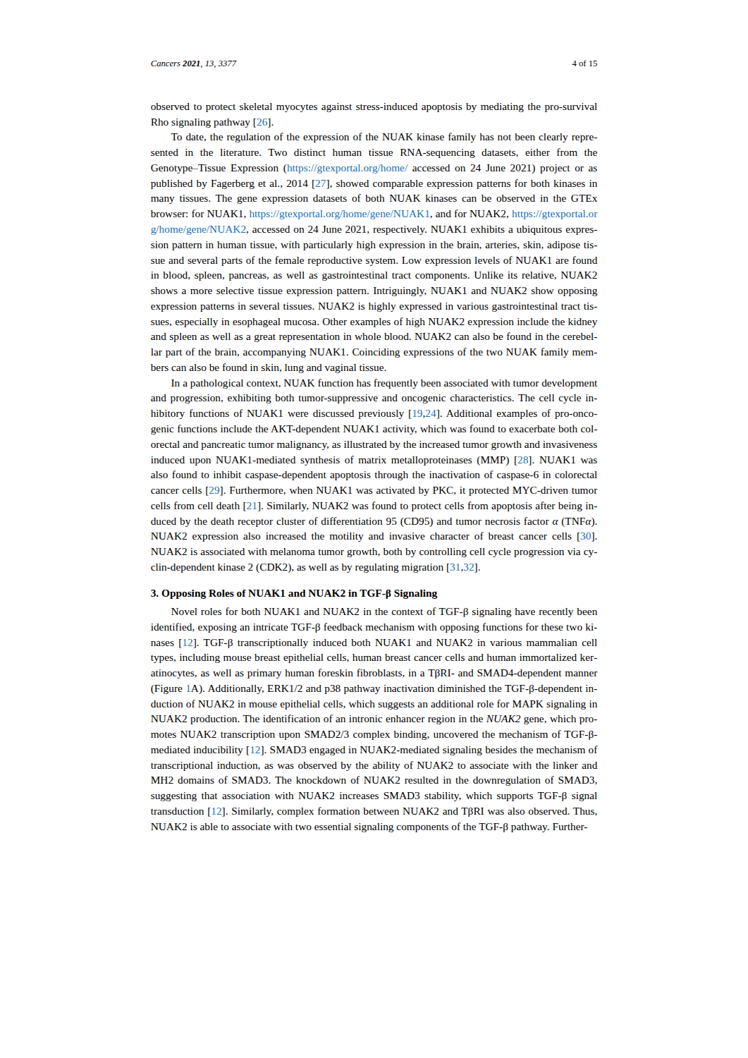Cancers 2021, 13, 3377
4 of 15
observed to protect skeletal myocytes against stress-induced apoptosis by mediating the pro-survival Rho signaling pathway [26].
To date, the regulation of the expression of the NUAK kinase family has not been clearly represented in the literature. Two distinct human tissue RNA-sequencing datasets, either from the Genotype–Tissue Expression (https://gtexportal.org/home/ accessed on 24 June 2021) project or as published by Fagerberg et al., 2014 [27], showed comparable expression patterns for both kinases in many tissues. The gene expression datasets of both NUAK kinases can be observed in the GTEx browser: for NUAK1, https://gtexportal.org/home/gene/NUAK1, and for NUAK2, https://gtexportal.org/home/gene/NUAK2, accessed on 24 June 2021, respectively. NUAK1 exhibits a ubiquitous expression pattern in human tissue, with particularly high expression in the brain, arteries, skin, adipose tissue and several parts of the female reproductive system. Low expression levels of NUAK1 are found in blood, spleen, pancreas, as well as gastrointestinal tract components. Unlike its relative, NUAK2 shows a more selective tissue expression pattern. Intriguingly, NUAK1 and NUAK2 show opposing expression patterns in several tissues. NUAK2 is highly expressed in various gastrointestinal tract tissues, especially in esophageal mucosa. Other examples of high NUAK2 expression include the kidney and spleen as well as a great representation in whole blood. NUAK2 can also be found in the cerebellar part of the brain, accompanying NUAK1. Coinciding expressions of the two NUAK family members can also be found in skin, lung and vaginal tissue.
In a pathological context, NUAK function has frequently been associated with tumor development and progression, exhibiting both tumor-suppressive and oncogenic characteristics. The cell cycle inhibitory functions of NUAK1 were discussed previously [19,24]. Additional examples of pro-oncogenic functions include the AKT-dependent NUAK1 activity, which was found to exacerbate both colorectal and pancreatic tumor malignancy, as illustrated by the increased tumor growth and invasiveness induced upon NUAK1-mediated synthesis of matrix metalloproteinases (MMP) [28]. NUAK1 was also found to inhibit caspase-dependent apoptosis through the inactivation of caspase-6 in colorectal cancer cells [29]. Furthermore, when NUAK1 was activated by PKC, it protected MYC-driven tumor cells from cell death [21]. Similarly, NUAK2 was found to protect cells from apoptosis after being induced by the death receptor cluster of differentiation 95 (CD95) and tumor necrosis factor α (TNFα). NUAK2 expression also increased the motility and invasive character of breast cancer cells [30]. NUAK2 is associated with melanoma tumor growth, both by controlling cell cycle progression via cyclin-dependent kinase 2 (CDK2), as well as by regulating migration [31,32].
3. Opposing Roles of NUAK1 and NUAK2 in TGF-β Signaling
Novel roles for both NUAK1 and NUAK2 in the context of TGF-β signaling have recently been identified, exposing an intricate TGF-β feedback mechanism with opposing functions for these two kinases [12]. TGF-β transcriptionally induced both NUAK1 and NUAK2 in various mammalian cell types, including mouse breast epithelial cells, human breast cancer cells and human immortalized keratinocytes, as well as primary human foreskin fibroblasts, in a TβRI- and SMAD4-dependent manner (Figure 1 A). Additionally, ERK1/2 and p38 pathway inactivation diminished the TGF-β-dependent induction of NUAK2 in mouse epithelial cells, which suggests an additional role for MAPK signaling in NUAK2 production. The identification of an intronic enhancer region in the NUAK2 gene, which promotes NUAK2 transcription upon SMAD2/3 complex binding, uncovered the mechanism of TGF-β-mediated inducibility [12]. SMAD3 engaged in NUAK2-mediated signaling besides the mechanism of transcriptional induction, as was observed by the ability of NUAK2 to associate with the linker and MH2 domains of SMAD3. The knockdown of NUAK2 resulted in the downregulation of SMAD3, suggesting that association with NUAK2 increases SMAD3 stability, which supports TGF-β signal transduction [12]. Similarly, complex formation between NUAK2 and TβRI was also observed. Thus, NUAK2 is able to associate with two essential signaling components of the TGF-β pathway. Further-